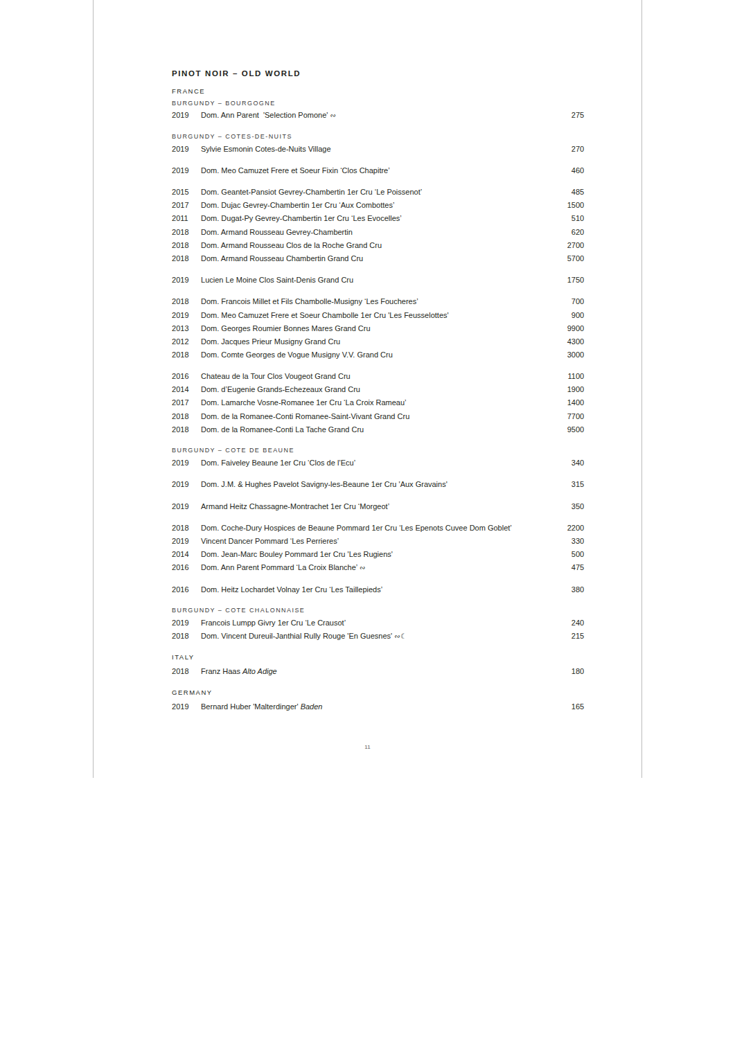Pinot Noir – Old World
France
Burgundy – Bourgogne
| 2019 | Dom. Ann Parent 'Selection Pomone' ∾ | 275 |
Burgundy – Cotes-de-Nuits
| 2019 | Sylvie Esmonin Cotes-de-Nuits Village | 270 |
| 2019 | Dom. Meo Camuzet Frere et Soeur Fixin ‘Clos Chapitre’ | 460 |
| 2015 | Dom. Geantet-Pansiot Gevrey-Chambertin 1er Cru ‘Le Poissenot’ | 485 |
| 2017 | Dom. Dujac Gevrey-Chambertin 1er Cru ‘Aux Combottes’ | 1500 |
| 2011 | Dom. Dugat-Py Gevrey-Chambertin 1er Cru ‘Les Evocelles’ | 510 |
| 2018 | Dom. Armand Rousseau Gevrey-Chambertin | 620 |
| 2018 | Dom. Armand Rousseau Clos de la Roche Grand Cru | 2700 |
| 2018 | Dom. Armand Rousseau Chambertin Grand Cru | 5700 |
| 2019 | Lucien Le Moine Clos Saint-Denis Grand Cru | 1750 |
| 2018 | Dom. Francois Millet et Fils Chambolle-Musigny ‘Les Foucheres’ | 700 |
| 2019 | Dom. Meo Camuzet Frere et Soeur Chambolle 1er Cru 'Les Feusselottes' | 900 |
| 2013 | Dom. Georges Roumier Bonnes Mares Grand Cru | 9900 |
| 2012 | Dom. Jacques Prieur Musigny Grand Cru | 4300 |
| 2018 | Dom. Comte Georges de Vogue Musigny V.V. Grand Cru | 3000 |
| 2016 | Chateau de la Tour Clos Vougeot Grand Cru | 1100 |
| 2014 | Dom. d’Eugenie Grands-Echezeaux Grand Cru | 1900 |
| 2017 | Dom. Lamarche Vosne-Romanee 1er Cru ‘La Croix Rameau’ | 1400 |
| 2018 | Dom. de la Romanee-Conti Romanee-Saint-Vivant Grand Cru | 7700 |
| 2018 | Dom. de la Romanee-Conti La Tache Grand Cru | 9500 |
Burgundy – Cote de Beaune
| 2019 | Dom. Faiveley Beaune 1er Cru ‘Clos de l’Ecu’ | 340 |
| 2019 | Dom. J.M. & Hughes Pavelot Savigny-les-Beaune 1er Cru 'Aux Gravains' | 315 |
| 2019 | Armand Heitz Chassagne-Montrachet 1er Cru ‘Morgeot’ | 350 |
| 2018 | Dom. Coche-Dury Hospices de Beaune Pommard 1er Cru ‘Les Epenots Cuvee Dom Goblet’ | 2200 |
| 2019 | Vincent Dancer Pommard ‘Les Perrieres’ | 330 |
| 2014 | Dom. Jean-Marc Bouley Pommard 1er Cru 'Les Rugiens' | 500 |
| 2016 | Dom. Ann Parent Pommard ‘La Croix Blanche’ ∾ | 475 |
| 2016 | Dom. Heitz Lochardet Volnay 1er Cru ‘Les Taillepieds’ | 380 |
Burgundy – Cote Chalonnaise
| 2019 | Francois Lumpp Givry 1er Cru ‘Le Crausot’ | 240 |
| 2018 | Dom. Vincent Dureuil-Janthial Rully Rouge 'En Guesnes' ∾☾ | 215 |
Italy
| 2018 | Franz Haas Alto Adige | 180 |
Germany
| 2019 | Bernard Huber 'Malterdinger' Baden | 165 |
11